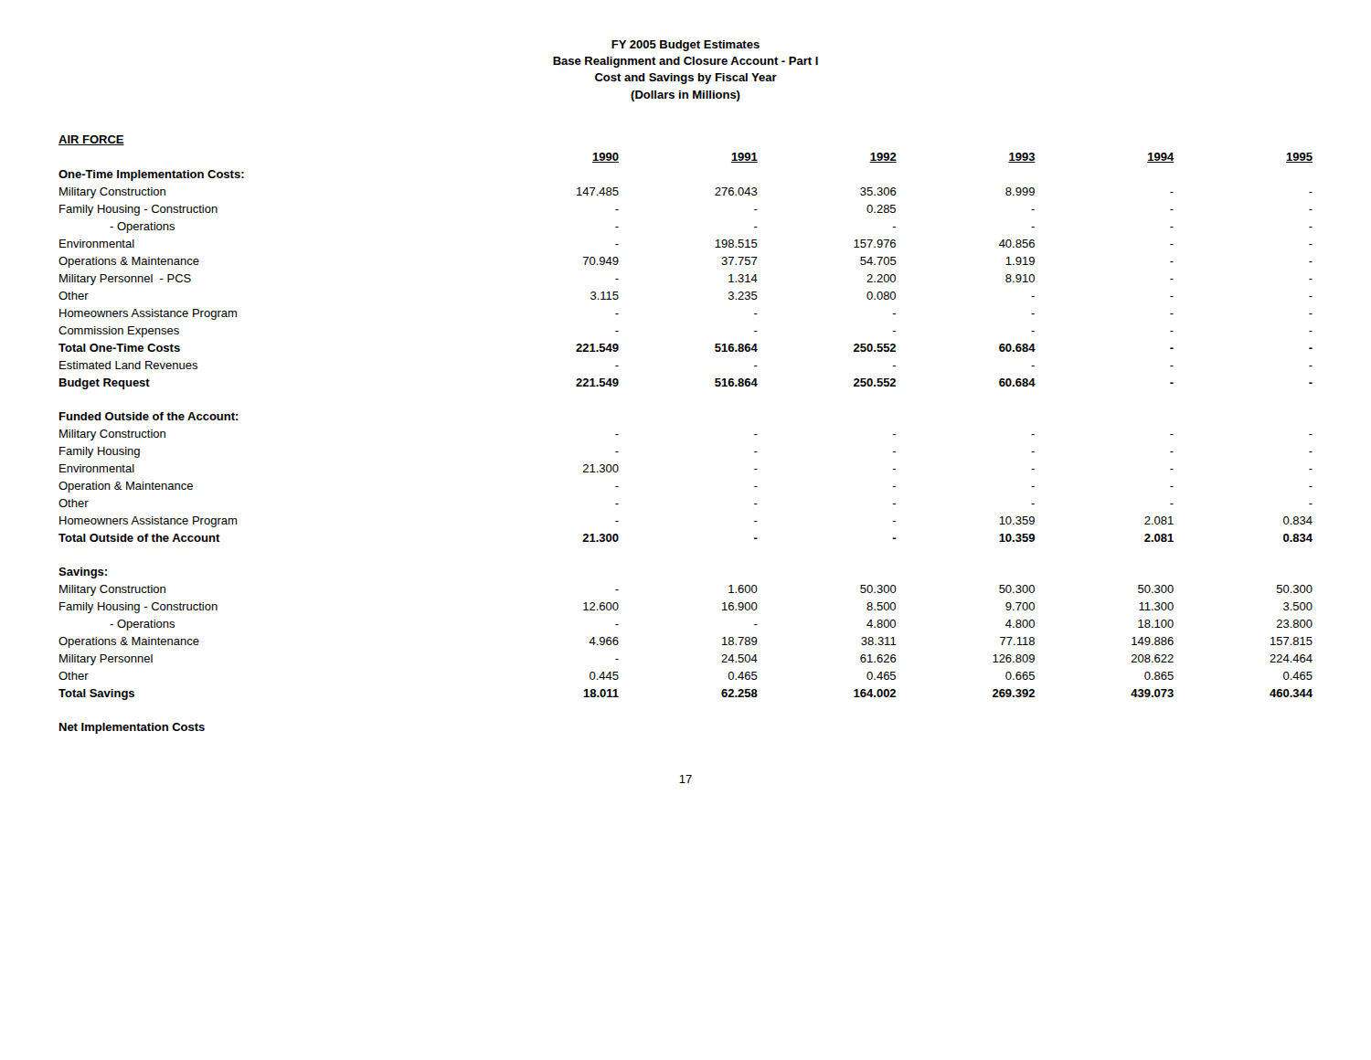FY 2005 Budget Estimates
Base Realignment and Closure Account - Part I
Cost and Savings by Fiscal Year
(Dollars in Millions)
| AIR FORCE |
| | 1990 | 1991 | 1992 | 1993 | 1994 | 1995 |
| One-Time Implementation Costs: |
| Military Construction | 147.485 | 276.043 | 35.306 | 8.999 | - | - |
| Family Housing - Construction | - | - | 0.285 | - | - | - |
| - Operations | - | - | - | - | - | - |
| Environmental | - | 198.515 | 157.976 | 40.856 | - | - |
| Operations & Maintenance | 70.949 | 37.757 | 54.705 | 1.919 | - | - |
| Military Personnel - PCS | - | 1.314 | 2.200 | 8.910 | - | - |
| Other | 3.115 | 3.235 | 0.080 | - | - | - |
| Homeowners Assistance Program | - | - | - | - | - | - |
| Commission Expenses | - | - | - | - | - | - |
| Total One-Time Costs | 221.549 | 516.864 | 250.552 | 60.684 | - | - |
| Estimated Land Revenues | - | - | - | - | - | - |
| Budget Request | 221.549 | 516.864 | 250.552 | 60.684 | - | - |
| Funded Outside of the Account: |
| Military Construction | - | - | - | - | - | - |
| Family Housing | - | - | - | - | - | - |
| Environmental | 21.300 | - | - | - | - | - |
| Operation & Maintenance | - | - | - | - | - | - |
| Other | - | - | - | - | - | - |
| Homeowners Assistance Program | - | - | - | 10.359 | 2.081 | 0.834 |
| Total Outside of the Account | 21.300 | - | - | 10.359 | 2.081 | 0.834 |
| Savings: |
| Military Construction | - | 1.600 | 50.300 | 50.300 | 50.300 | 50.300 |
| Family Housing - Construction | 12.600 | 16.900 | 8.500 | 9.700 | 11.300 | 3.500 |
| - Operations | - | - | 4.800 | 4.800 | 18.100 | 23.800 |
| Operations & Maintenance | 4.966 | 18.789 | 38.311 | 77.118 | 149.886 | 157.815 |
| Military Personnel | - | 24.504 | 61.626 | 126.809 | 208.622 | 224.464 |
| Other | 0.445 | 0.465 | 0.465 | 0.665 | 0.865 | 0.465 |
| Total Savings | 18.011 | 62.258 | 164.002 | 269.392 | 439.073 | 460.344 |
| Net Implementation Costs |
17